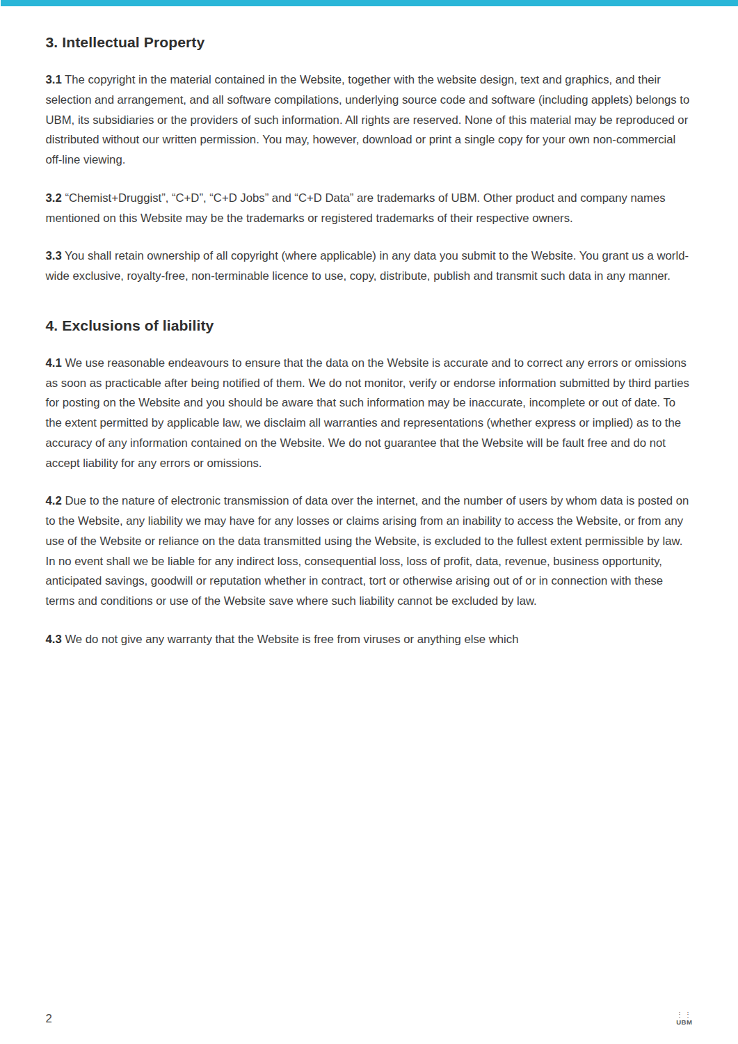3. Intellectual Property
3.1 The copyright in the material contained in the Website, together with the website design, text and graphics, and their selection and arrangement, and all software compilations, underlying source code and software (including applets) belongs to UBM, its subsidiaries or the providers of such information. All rights are reserved. None of this material may be reproduced or distributed without our written permission. You may, however, download or print a single copy for your own non-commercial off-line viewing.
3.2 “Chemist+Druggist”, “C+D”, “C+D Jobs” and “C+D Data” are trademarks of UBM. Other product and company names mentioned on this Website may be the trademarks or registered trademarks of their respective owners.
3.3 You shall retain ownership of all copyright (where applicable) in any data you submit to the Website. You grant us a world-wide exclusive, royalty-free, non-terminable licence to use, copy, distribute, publish and transmit such data in any manner.
4. Exclusions of liability
4.1 We use reasonable endeavours to ensure that the data on the Website is accurate and to correct any errors or omissions as soon as practicable after being notified of them. We do not monitor, verify or endorse information submitted by third parties for posting on the Website and you should be aware that such information may be inaccurate, incomplete or out of date. To the extent permitted by applicable law, we disclaim all warranties and representations (whether express or implied) as to the accuracy of any information contained on the Website. We do not guarantee that the Website will be fault free and do not accept liability for any errors or omissions.
4.2 Due to the nature of electronic transmission of data over the internet, and the number of users by whom data is posted on to the Website, any liability we may have for any losses or claims arising from an inability to access the Website, or from any use of the Website or reliance on the data transmitted using the Website, is excluded to the fullest extent permissible by law. In no event shall we be liable for any indirect loss, consequential loss, loss of profit, data, revenue, business opportunity, anticipated savings, goodwill or reputation whether in contract, tort or otherwise arising out of or in connection with these terms and conditions or use of the Website save where such liability cannot be excluded by law.
4.3 We do not give any warranty that the Website is free from viruses or anything else which
2
⋮⋮ UBM